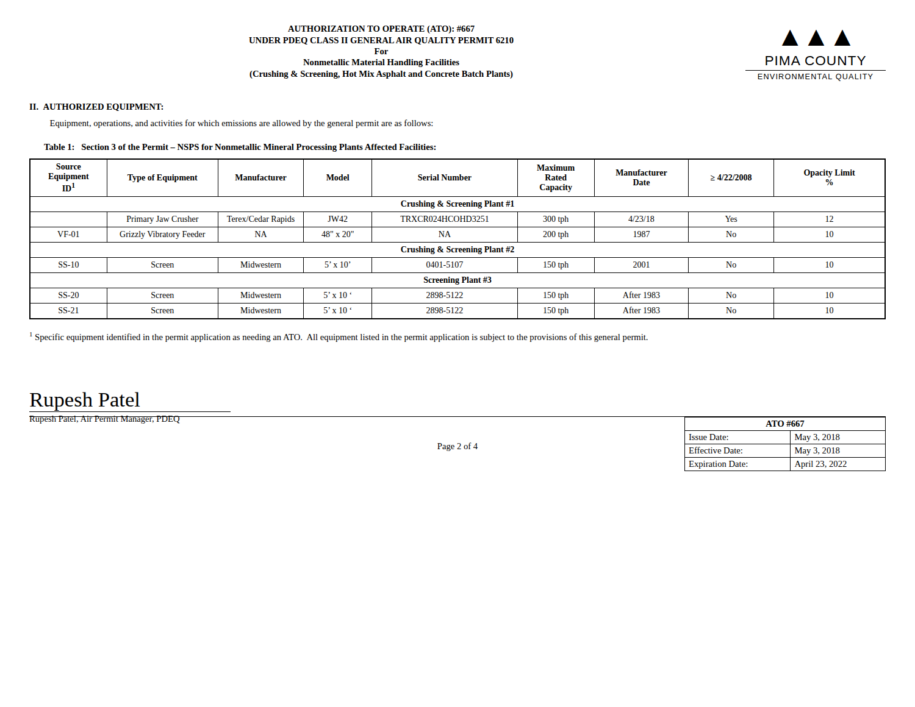AUTHORIZATION TO OPERATE (ATO): #667
UNDER PDEQ CLASS II GENERAL AIR QUALITY PERMIT 6210
For
Nonmetallic Material Handling Facilities
(Crushing & Screening, Hot Mix Asphalt and Concrete Batch Plants)
▲▲▲
PIMA COUNTY
ENVIRONMENTAL QUALITY
II. AUTHORIZED EQUIPMENT:
Equipment, operations, and activities for which emissions are allowed by the general permit are as follows:
Table 1: Section 3 of the Permit – NSPS for Nonmetallic Mineral Processing Plants Affected Facilities:
| Source Equipment ID 1 | Type of Equipment | Manufacturer | Model | Serial Number | Maximum Rated Capacity | Manufacturer Date | ≥ 4/22/2008 | Opacity Limit % |
| --- | --- | --- | --- | --- | --- | --- | --- | --- |
| Crushing & Screening Plant #1 |
| | Primary Jaw Crusher | Terex/Cedar Rapids | JW42 | TRXCR024HCOHD3251 | 300 tph | 4/23/18 | Yes | 12 |
| VF-01 | Grizzly Vibratory Feeder | NA | 48" x 20" | NA | 200 tph | 1987 | No | 10 |
| Crushing & Screening Plant #2 |
| SS-10 | Screen | Midwestern | 5’ x 10’ | 0401-5107 | 150 tph | 2001 | No | 10 |
| Screening Plant #3 |
| SS-20 | Screen | Midwestern | 5’ x 10 ‘ | 2898-5122 | 150 tph | After 1983 | No | 10 |
| SS-21 | Screen | Midwestern | 5’ x 10 ‘ | 2898-5122 | 150 tph | After 1983 | No | 10 |
1 Specific equipment identified in the permit application as needing an ATO. All equipment listed in the permit application is subject to the provisions of this general permit.
Rupesh Patel
Rupesh Patel, Air Permit Manager, PDEQ
Page 2 of 4
| ATO #667 |
| --- |
| Issue Date: | May 3, 2018 |
| Effective Date: | May 3, 2018 |
| Expiration Date: | April 23, 2022 |